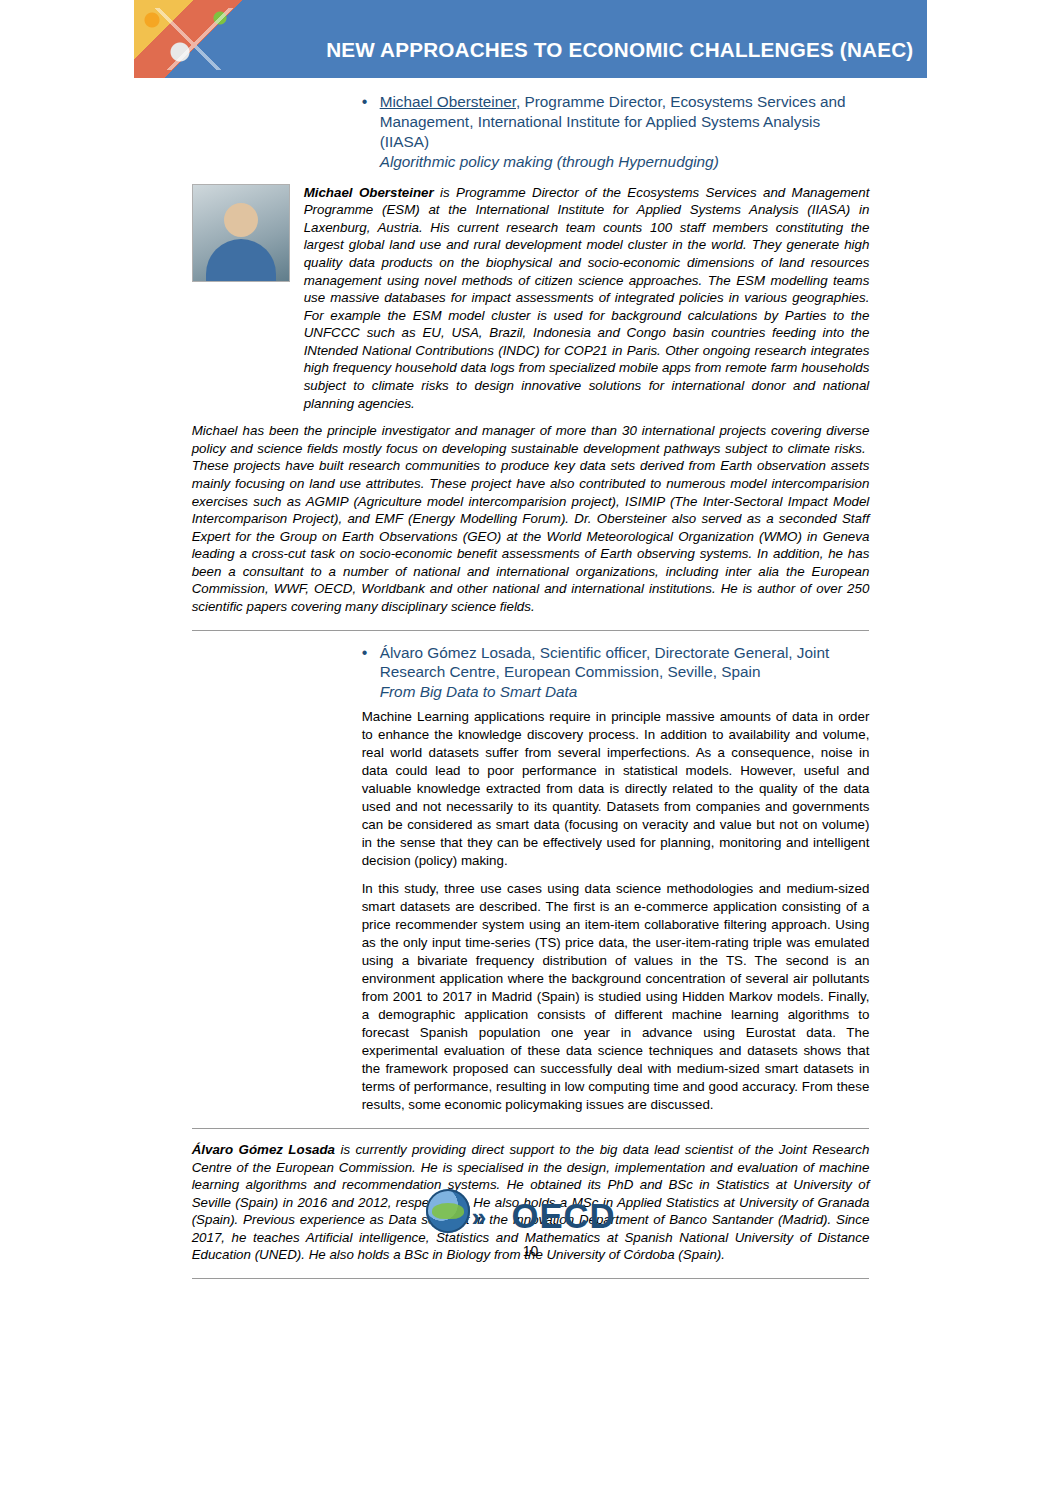NEW APPROACHES TO ECONOMIC CHALLENGES (NAEC)
Michael Obersteiner, Programme Director, Ecosystems Services and Management, International Institute for Applied Systems Analysis (IIASA) Algorithmic policy making (through Hypernudging)
Michael Obersteiner is Programme Director of the Ecosystems Services and Management Programme (ESM) at the International Institute for Applied Systems Analysis (IIASA) in Laxenburg, Austria. His current research team counts 100 staff members constituting the largest global land use and rural development model cluster in the world. They generate high quality data products on the biophysical and socio-economic dimensions of land resources management using novel methods of citizen science approaches. The ESM modelling teams use massive databases for impact assessments of integrated policies in various geographies. For example the ESM model cluster is used for background calculations by Parties to the UNFCCC such as EU, USA, Brazil, Indonesia and Congo basin countries feeding into the INtended National Contributions (INDC) for COP21 in Paris. Other ongoing research integrates high frequency household data logs from specialized mobile apps from remote farm households subject to climate risks to design innovative solutions for international donor and national planning agencies.
Michael has been the principle investigator and manager of more than 30 international projects covering diverse policy and science fields mostly focus on developing sustainable development pathways subject to climate risks. These projects have built research communities to produce key data sets derived from Earth observation assets mainly focusing on land use attributes. These project have also contributed to numerous model intercomparision exercises such as AGMIP (Agriculture model intercomparision project), ISIMIP (The Inter-Sectoral Impact Model Intercomparison Project), and EMF (Energy Modelling Forum). Dr. Obersteiner also served as a seconded Staff Expert for the Group on Earth Observations (GEO) at the World Meteorological Organization (WMO) in Geneva leading a cross-cut task on socio-economic benefit assessments of Earth observing systems. In addition, he has been a consultant to a number of national and international organizations, including inter alia the European Commission, WWF, OECD, Worldbank and other national and international institutions. He is author of over 250 scientific papers covering many disciplinary science fields.
Álvaro Gómez Losada, Scientific officer, Directorate General, Joint Research Centre, European Commission, Seville, Spain From Big Data to Smart Data
Machine Learning applications require in principle massive amounts of data in order to enhance the knowledge discovery process. In addition to availability and volume, real world datasets suffer from several imperfections. As a consequence, noise in data could lead to poor performance in statistical models. However, useful and valuable knowledge extracted from data is directly related to the quality of the data used and not necessarily to its quantity. Datasets from companies and governments can be considered as smart data (focusing on veracity and value but not on volume) in the sense that they can be effectively used for planning, monitoring and intelligent decision (policy) making.
In this study, three use cases using data science methodologies and medium-sized smart datasets are described. The first is an e-commerce application consisting of a price recommender system using an item-item collaborative filtering approach. Using as the only input time-series (TS) price data, the user-item-rating triple was emulated using a bivariate frequency distribution of values in the TS. The second is an environment application where the background concentration of several air pollutants from 2001 to 2017 in Madrid (Spain) is studied using Hidden Markov models. Finally, a demographic application consists of different machine learning algorithms to forecast Spanish population one year in advance using Eurostat data. The experimental evaluation of these data science techniques and datasets shows that the framework proposed can successfully deal with medium-sized smart datasets in terms of performance, resulting in low computing time and good accuracy. From these results, some economic policymaking issues are discussed.
Álvaro Gómez Losada is currently providing direct support to the big data lead scientist of the Joint Research Centre of the European Commission. He is specialised in the design, implementation and evaluation of machine learning algorithms and recommendation systems. He obtained its PhD and BSc in Statistics at University of Seville (Spain) in 2016 and 2012, respectively. He also holds a MSc in Applied Statistics at University of Granada (Spain). Previous experience as Data scientist in the Innovation Department of Banco Santander (Madrid). Since 2017, he teaches Artificial intelligence, Statistics and Mathematics at Spanish National University of Distance Education (UNED). He also holds a BSc in Biology from the University of Córdoba (Spain).
»
OECD
10